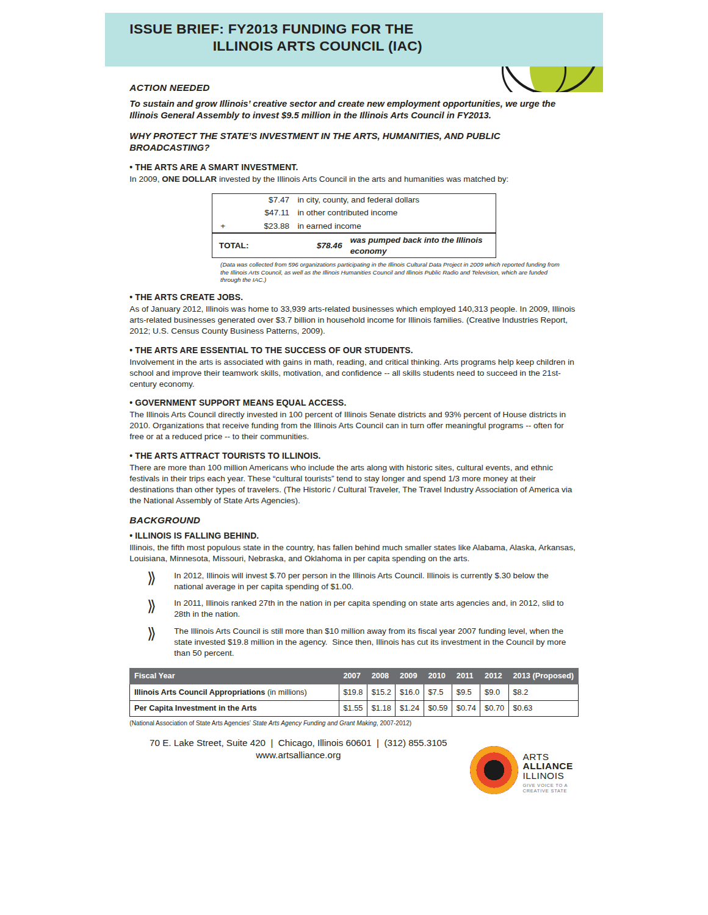Issue Brief: FY2013 Funding for the Illinois Arts Council (IAC)
ACTION NEEDED
To sustain and grow Illinois’ creative sector and create new employment opportunities, we urge the Illinois General Assembly to invest $9.5 million in the Illinois Arts Council in FY2013.
WHY PROTECT THE STATE’S INVESTMENT IN THE ARTS, HUMANITIES, AND PUBLIC BROADCASTING?
• THE ARTS ARE A SMART INVESTMENT.
In 2009, ONE DOLLAR invested by the Illinois Arts Council in the arts and humanities was matched by:
| / / $7.47 / in city, county, and federal dollars / / / $47.11 / in other contributed income / / + / $23.88 / in earned income / |
| / TOTAL: / $78.46 / was pumped back into the Illinois economy / |
(Data was collected from 596 organizations participating in the Illinois Cultural Data Project in 2009 which reported funding from the Illinois Arts Council, as well as the Illinois Humanities Council and Illinois Public Radio and Television, which are funded through the IAC.)
• THE ARTS CREATE JOBS.
As of January 2012, Illinois was home to 33,939 arts-related businesses which employed 140,313 people. In 2009, Illinois arts-related businesses generated over $3.7 billion in household income for Illinois families. (Creative Industries Report, 2012; U.S. Census County Business Patterns, 2009).
• THE ARTS ARE ESSENTIAL TO THE SUCCESS OF OUR STUDENTS.
Involvement in the arts is associated with gains in math, reading, and critical thinking. Arts programs help keep children in school and improve their teamwork skills, motivation, and confidence -- all skills students need to succeed in the 21st-century economy.
• GOVERNMENT SUPPORT MEANS EQUAL ACCESS.
The Illinois Arts Council directly invested in 100 percent of Illinois Senate districts and 93% percent of House districts in 2010. Organizations that receive funding from the Illinois Arts Council can in turn offer meaningful programs -- often for free or at a reduced price -- to their communities.
• THE ARTS ATTRACT TOURISTS TO ILLINOIS.
There are more than 100 million Americans who include the arts along with historic sites, cultural events, and ethnic festivals in their trips each year. These “cultural tourists” tend to stay longer and spend 1/3 more money at their destinations than other types of travelers. (The Historic / Cultural Traveler, The Travel Industry Association of America via the National Assembly of State Arts Agencies).
BACKGROUND
• ILLINOIS IS FALLING BEHIND.
Illinois, the fifth most populous state in the country, has fallen behind much smaller states like Alabama, Alaska, Arkansas, Louisiana, Minnesota, Missouri, Nebraska, and Oklahoma in per capita spending on the arts.
⟩⟩
In 2012, Illinois will invest $.70 per person in the Illinois Arts Council. Illinois is currently $.30 below the national average in per capita spending of $1.00.
⟩⟩
In 2011, Illinois ranked 27th in the nation in per capita spending on state arts agencies and, in 2012, slid to 28th in the nation.
⟩⟩
The Illinois Arts Council is still more than $10 million away from its fiscal year 2007 funding level, when the state invested $19.8 million in the agency. Since then, Illinois has cut its investment in the Council by more than 50 percent.
| Fiscal Year | 2007 | 2008 | 2009 | 2010 | 2011 | 2012 | 2013 (Proposed) |
| --- | --- | --- | --- | --- | --- | --- | --- |
| Illinois Arts Council Appropriations (in millions) | $19.8 | $15.2 | $16.0 | $7.5 | $9.5 | $9.0 | $8.2 |
| Per Capita Investment in the Arts | $1.55 | $1.18 | $1.24 | $0.59 | $0.74 | $0.70 | $0.63 |
(National Association of State Arts Agencies’ State Arts Agency Funding and Grant Making, 2007-2012)
70 E. Lake Street, Suite 420 | Chicago, Illinois 60601 | (312) 855.3105
www.artsalliance.org
ARTS
ALLIANCE
ILLINOIS
GIVE VOICE TO A
CREATIVE STATE